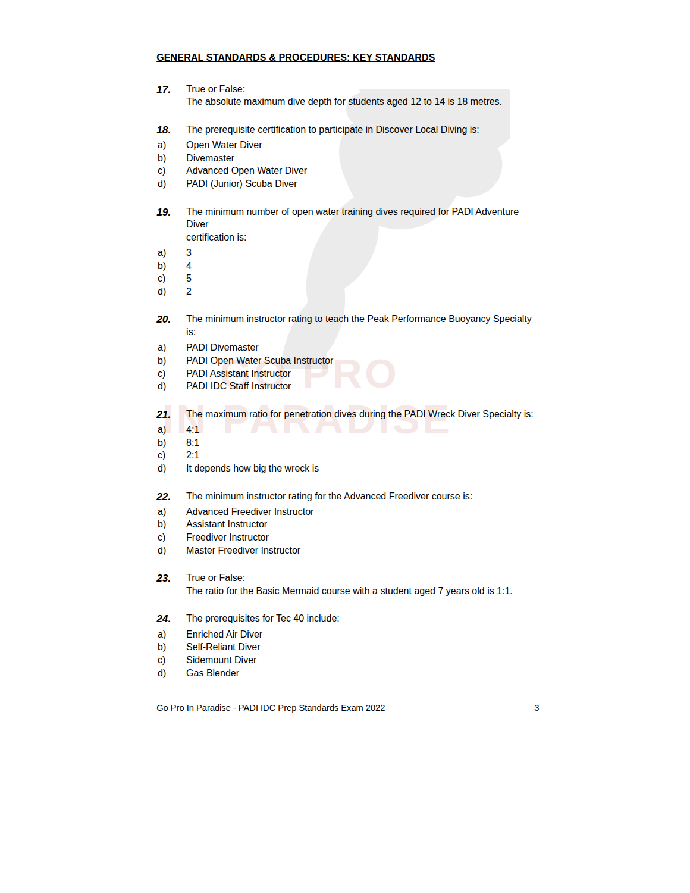GO PRO
IN PARADISE
GENERAL STANDARDS & PROCEDURES: KEY STANDARDS
17. True or False: The absolute maximum dive depth for students aged 12 to 14 is 18 metres.
18. The prerequisite certification to participate in Discover Local Diving is:
a) Open Water Diver
b) Divemaster
c) Advanced Open Water Diver
d) PADI (Junior) Scuba Diver
19. The minimum number of open water training dives required for PADI Adventure Diver certification is:
a) 3
b) 4
c) 5
d) 2
20. The minimum instructor rating to teach the Peak Performance Buoyancy Specialty is:
a) PADI Divemaster
b) PADI Open Water Scuba Instructor
c) PADI Assistant Instructor
d) PADI IDC Staff Instructor
21. The maximum ratio for penetration dives during the PADI Wreck Diver Specialty is:
a) 4:1
b) 8:1
c) 2:1
d) It depends how big the wreck is
22. The minimum instructor rating for the Advanced Freediver course is:
a) Advanced Freediver Instructor
b) Assistant Instructor
c) Freediver Instructor
d) Master Freediver Instructor
23. True or False: The ratio for the Basic Mermaid course with a student aged 7 years old is 1:1.
24. The prerequisites for Tec 40 include:
a) Enriched Air Diver
b) Self-Reliant Diver
c) Sidemount Diver
d) Gas Blender
Go Pro In Paradise - PADI IDC Prep Standards Exam 2022 3